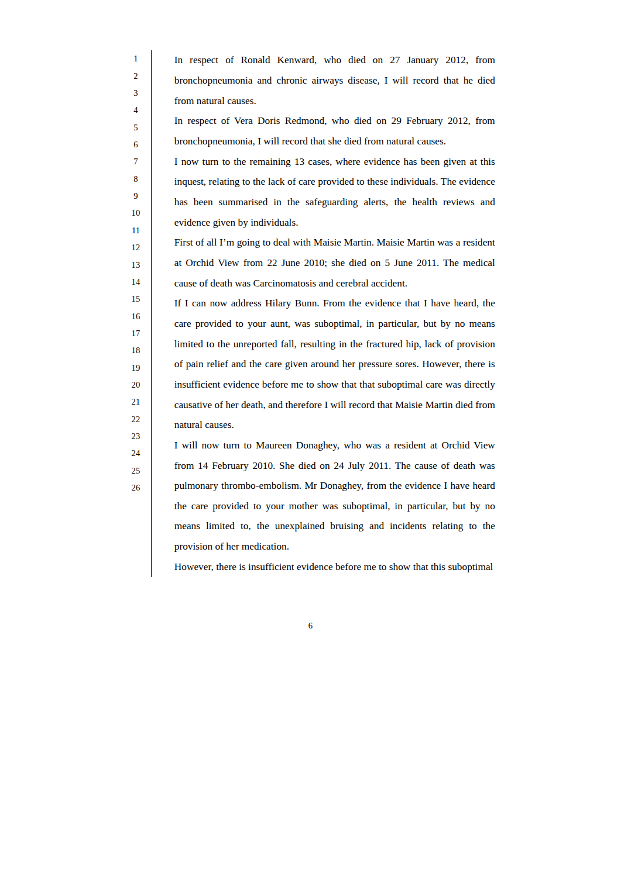1
2
3
4
5
6
7
8
9
10
11
12
13
14
15
16
17
18
19
20
21
22
23
24
25
26
In respect of Ronald Kenward, who died on 27 January 2012, from bronchopneumonia and chronic airways disease, I will record that he died from natural causes.
In respect of Vera Doris Redmond, who died on 29 February 2012, from bronchopneumonia, I will record that she died from natural causes.
I now turn to the remaining 13 cases, where evidence has been given at this inquest, relating to the lack of care provided to these individuals. The evidence has been summarised in the safeguarding alerts, the health reviews and evidence given by individuals.
First of all I’m going to deal with Maisie Martin. Maisie Martin was a resident at Orchid View from 22 June 2010; she died on 5 June 2011. The medical cause of death was Carcinomatosis and cerebral accident.
If I can now address Hilary Bunn. From the evidence that I have heard, the care provided to your aunt, was suboptimal, in particular, but by no means limited to the unreported fall, resulting in the fractured hip, lack of provision of pain relief and the care given around her pressure sores. However, there is insufficient evidence before me to show that that suboptimal care was directly causative of her death, and therefore I will record that Maisie Martin died from natural causes.
I will now turn to Maureen Donaghey, who was a resident at Orchid View from 14 February 2010. She died on 24 July 2011. The cause of death was pulmonary thrombo-embolism. Mr Donaghey, from the evidence I have heard the care provided to your mother was suboptimal, in particular, but by no means limited to, the unexplained bruising and incidents relating to the provision of her medication.
However, there is insufficient evidence before me to show that this suboptimal
6